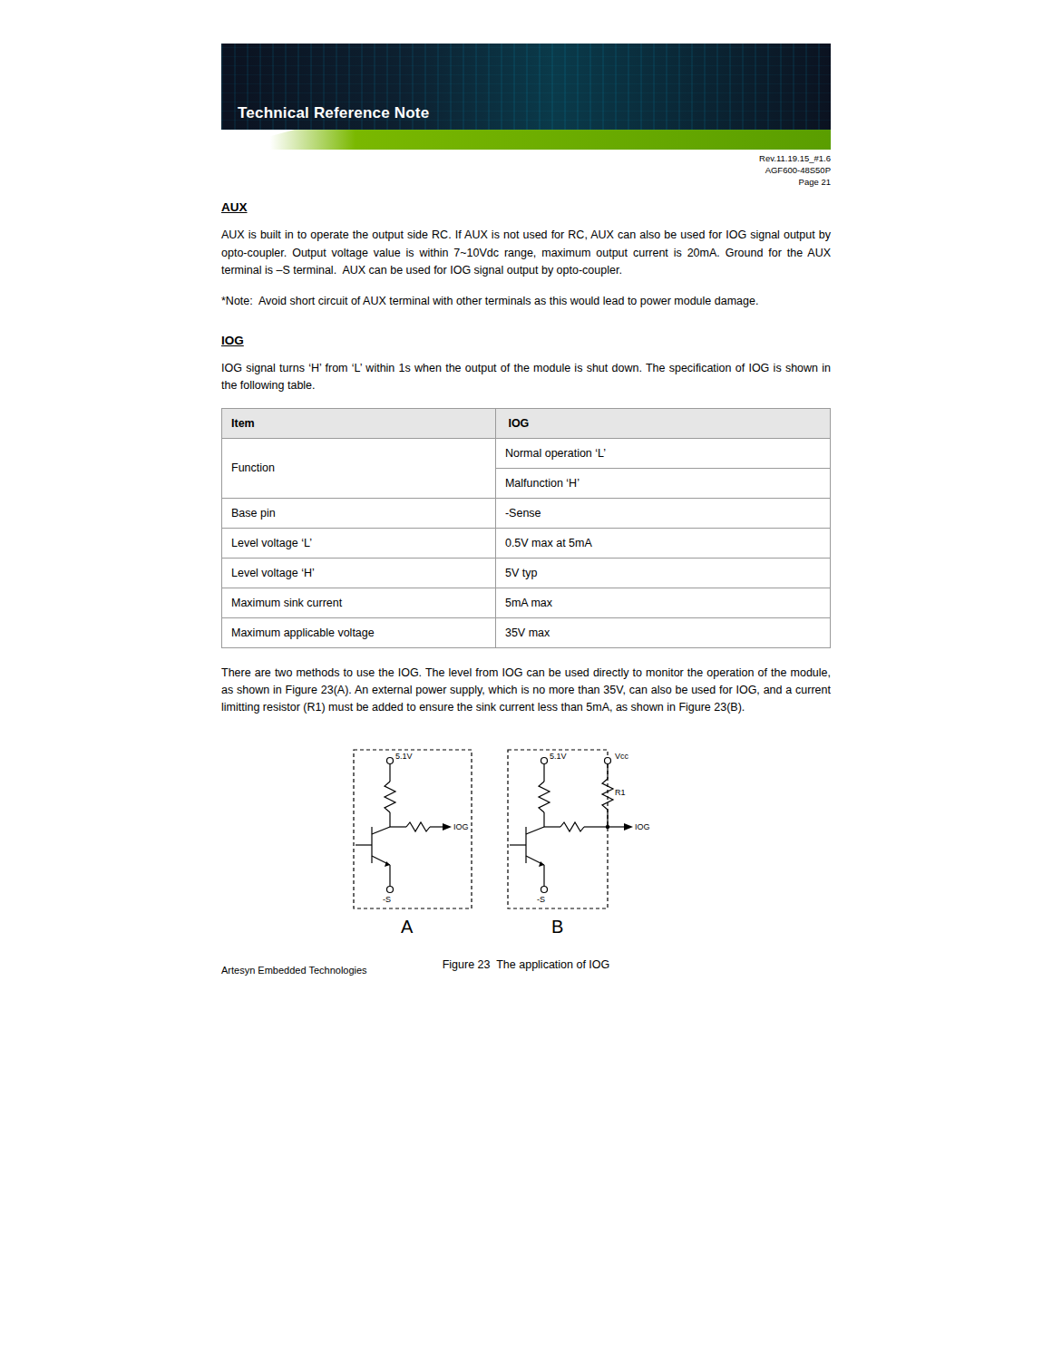Technical Reference Note
Rev.11.19.15_#1.6
AGF600-48S50P
Page 21
AUX
AUX is built in to operate the output side RC. If AUX is not used for RC, AUX can also be used for IOG signal output by opto-coupler. Output voltage value is within 7~10Vdc range, maximum output current is 20mA. Ground for the AUX terminal is –S terminal. AUX can be used for IOG signal output by opto-coupler.
*Note: Avoid short circuit of AUX terminal with other terminals as this would lead to power module damage.
IOG
IOG signal turns ‘H’ from ‘L’ within 1s when the output of the module is shut down. The specification of IOG is shown in the following table.
| Item | IOG |
| --- | --- |
| Function | Normal operation ‘L’ |
| Malfunction ‘H’ |
| Base pin | -Sense |
| Level voltage ‘L’ | 0.5V max at 5mA |
| Level voltage ‘H’ | 5V typ |
| Maximum sink current | 5mA max |
| Maximum applicable voltage | 35V max |
There are two methods to use the IOG. The level from IOG can be used directly to monitor the operation of the module, as shown in Figure 23(A). An external power supply, which is no more than 35V, can also be used for IOG, and a current limitting resistor (R1) must be added to ensure the sink current less than 5mA, as shown in Figure 23(B).
5.1V -S IOG A 5.1V -S Vcc R1 IOG B
Figure 23 The application of IOG
Artesyn Embedded Technologies